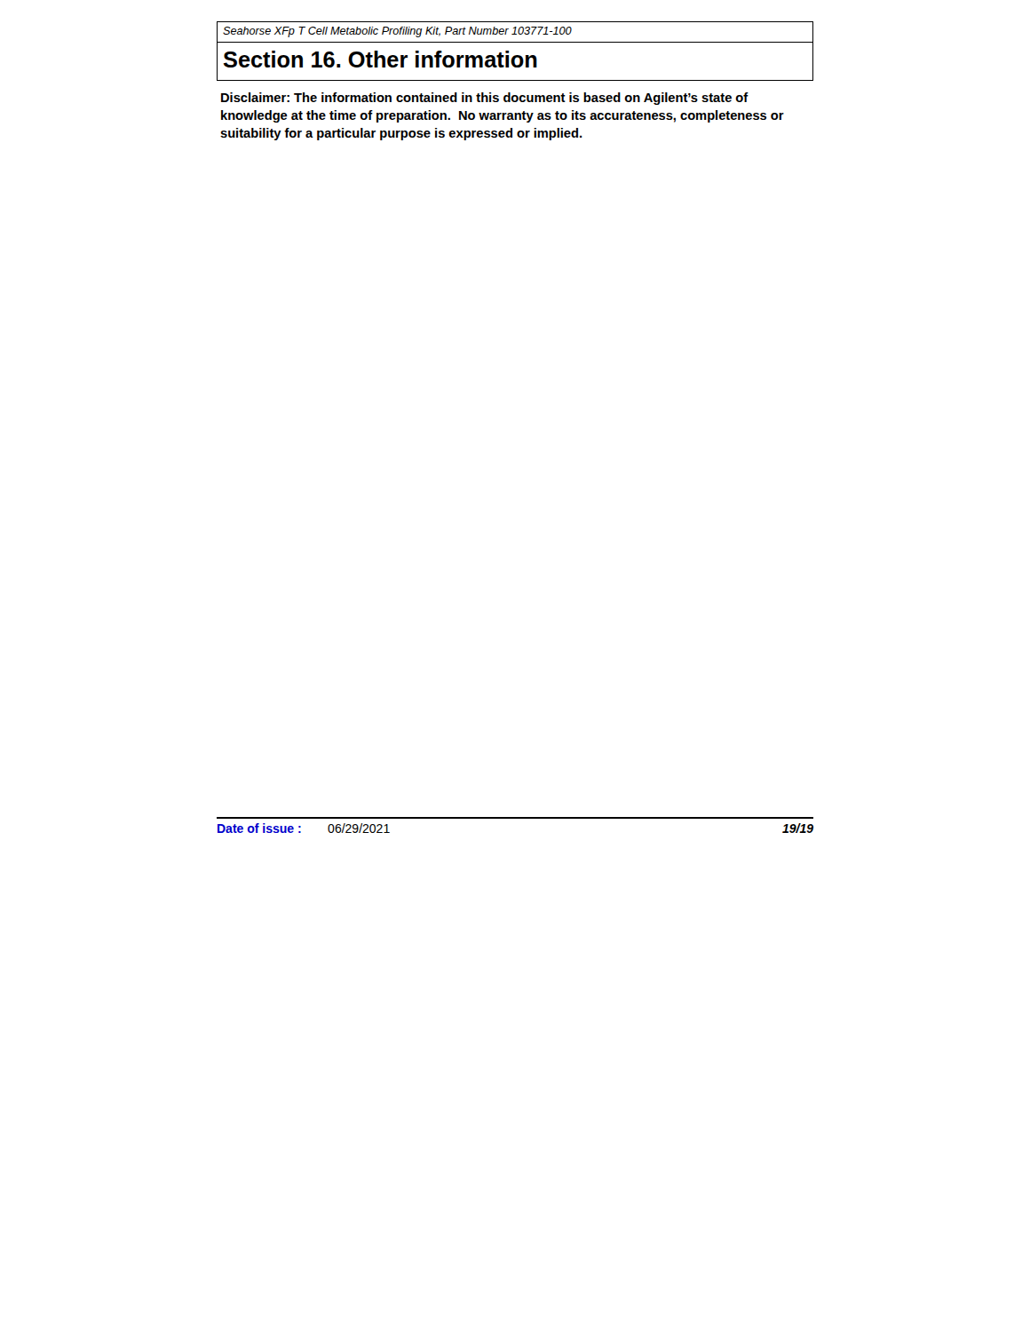Seahorse XFp T Cell Metabolic Profiling Kit, Part Number 103771-100
Section 16. Other information
Disclaimer: The information contained in this document is based on Agilent’s state of knowledge at the time of preparation. No warranty as to its accurateness, completeness or suitability for a particular purpose is expressed or implied.
Date of issue : 06/29/2021
19/19